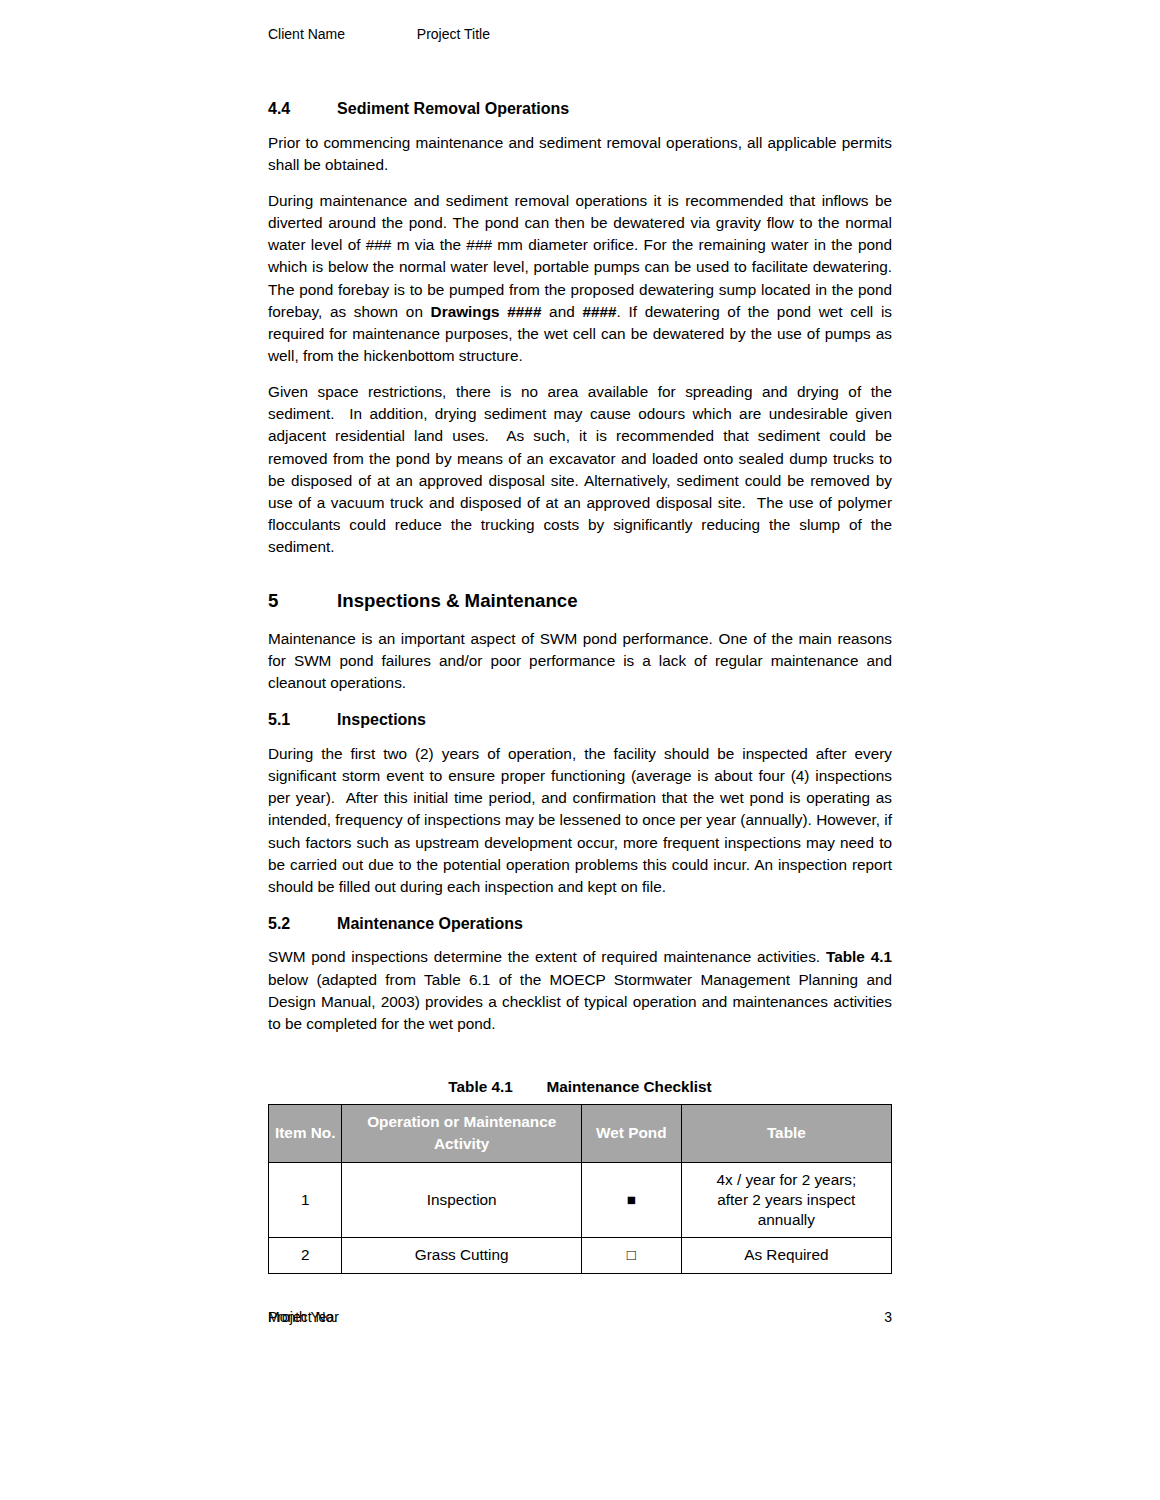Client Name Project Title
4.4 Sediment Removal Operations
Prior to commencing maintenance and sediment removal operations, all applicable permits shall be obtained.
During maintenance and sediment removal operations it is recommended that inflows be diverted around the pond. The pond can then be dewatered via gravity flow to the normal water level of ### m via the ### mm diameter orifice. For the remaining water in the pond which is below the normal water level, portable pumps can be used to facilitate dewatering. The pond forebay is to be pumped from the proposed dewatering sump located in the pond forebay, as shown on Drawings #### and ####. If dewatering of the pond wet cell is required for maintenance purposes, the wet cell can be dewatered by the use of pumps as well, from the hickenbottom structure.
Given space restrictions, there is no area available for spreading and drying of the sediment. In addition, drying sediment may cause odours which are undesirable given adjacent residential land uses. As such, it is recommended that sediment could be removed from the pond by means of an excavator and loaded onto sealed dump trucks to be disposed of at an approved disposal site. Alternatively, sediment could be removed by use of a vacuum truck and disposed of at an approved disposal site. The use of polymer flocculants could reduce the trucking costs by significantly reducing the slump of the sediment.
5 Inspections & Maintenance
Maintenance is an important aspect of SWM pond performance. One of the main reasons for SWM pond failures and/or poor performance is a lack of regular maintenance and cleanout operations.
5.1 Inspections
During the first two (2) years of operation, the facility should be inspected after every significant storm event to ensure proper functioning (average is about four (4) inspections per year). After this initial time period, and confirmation that the wet pond is operating as intended, frequency of inspections may be lessened to once per year (annually). However, if such factors such as upstream development occur, more frequent inspections may need to be carried out due to the potential operation problems this could incur. An inspection report should be filled out during each inspection and kept on file.
5.2 Maintenance Operations
SWM pond inspections determine the extent of required maintenance activities. Table 4.1 below (adapted from Table 6.1 of the MOECP Stormwater Management Planning and Design Manual, 2003) provides a checklist of typical operation and maintenances activities to be completed for the wet pond.
Table 4.1 Maintenance Checklist
| Item No. | Operation or Maintenance Activity | Wet Pond | Table |
| --- | --- | --- | --- |
| 1 | Inspection | ■ | 4x / year for 2 years; after 2 years inspect annually |
| 2 | Grass Cutting | □ | As Required |
Project No. Month Year 3